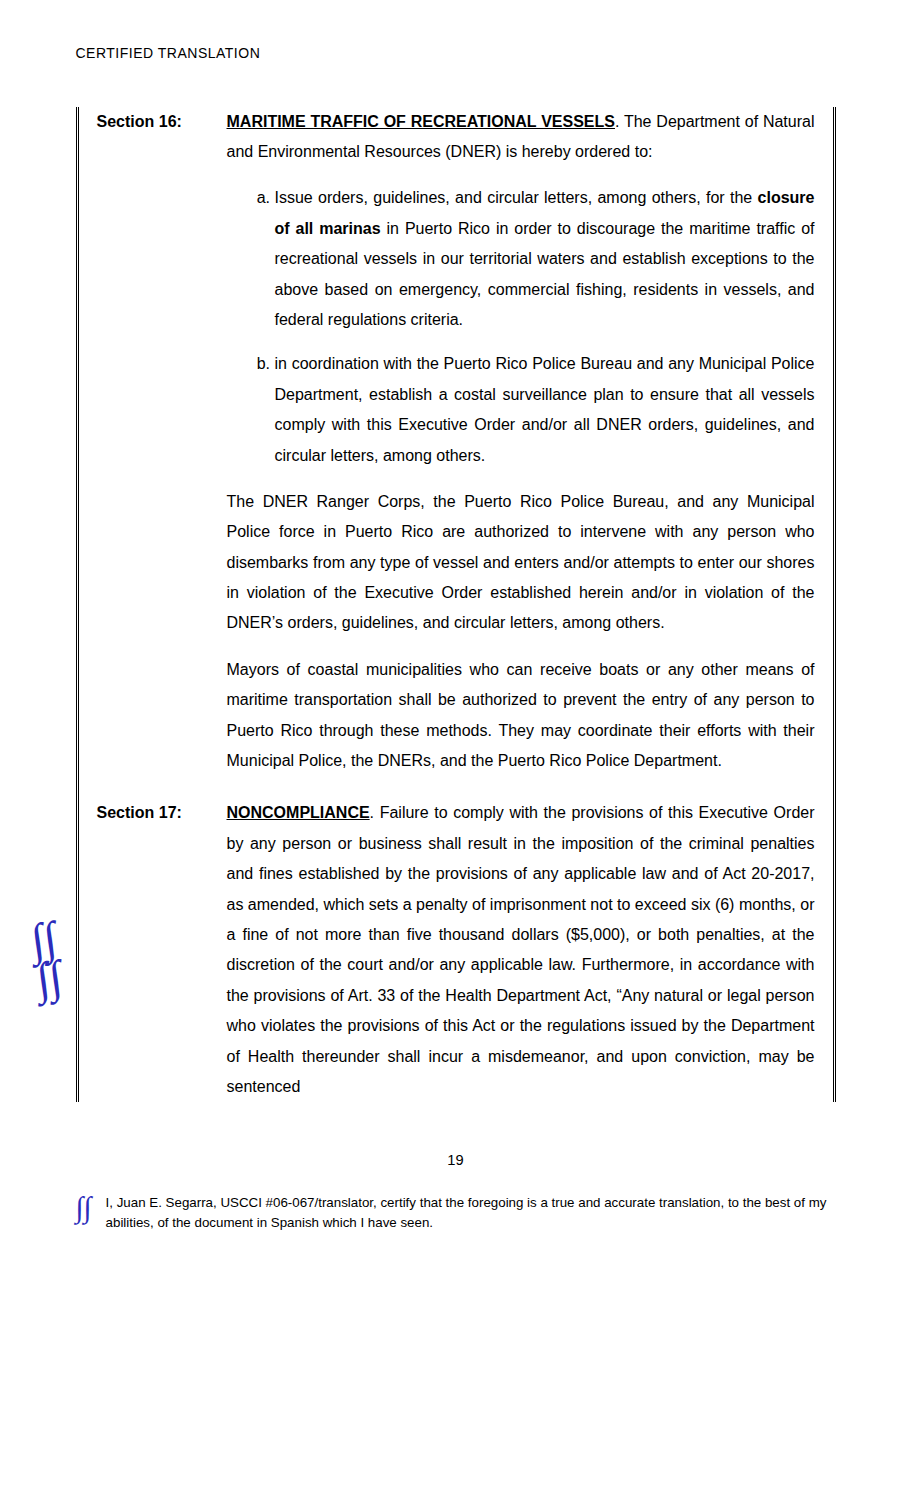CERTIFIED TRANSLATION
∫∫
∫∫
Section 16:
MARITIME TRAFFIC OF RECREATIONAL VESSELS. The Department of Natural and Environmental Resources (DNER) is hereby ordered to:
Issue orders, guidelines, and circular letters, among others, for the closure of all marinas in Puerto Rico in order to discourage the maritime traffic of recreational vessels in our territorial waters and establish exceptions to the above based on emergency, commercial fishing, residents in vessels, and federal regulations criteria.
in coordination with the Puerto Rico Police Bureau and any Municipal Police Department, establish a costal surveillance plan to ensure that all vessels comply with this Executive Order and/or all DNER orders, guidelines, and circular letters, among others.
The DNER Ranger Corps, the Puerto Rico Police Bureau, and any Municipal Police force in Puerto Rico are authorized to intervene with any person who disembarks from any type of vessel and enters and/or attempts to enter our shores in violation of the Executive Order established herein and/or in violation of the DNER’s orders, guidelines, and circular letters, among others.
Mayors of coastal municipalities who can receive boats or any other means of maritime transportation shall be authorized to prevent the entry of any person to Puerto Rico through these methods. They may coordinate their efforts with their Municipal Police, the DNERs, and the Puerto Rico Police Department.
Section 17:
NONCOMPLIANCE. Failure to comply with the provisions of this Executive Order by any person or business shall result in the imposition of the criminal penalties and fines established by the provisions of any applicable law and of Act 20-2017, as amended, which sets a penalty of imprisonment not to exceed six (6) months, or a fine of not more than five thousand dollars ($5,000), or both penalties, at the discretion of the court and/or any applicable law. Furthermore, in accordance with the provisions of Art. 33 of the Health Department Act, “Any natural or legal person who violates the provisions of this Act or the regulations issued by the Department of Health thereunder shall incur a misdemeanor, and upon conviction, may be sentenced
19
∫∫
I, Juan E. Segarra, USCCI #06-067/translator, certify that the foregoing is a true and accurate translation, to the best of my abilities, of the document in Spanish which I have seen.